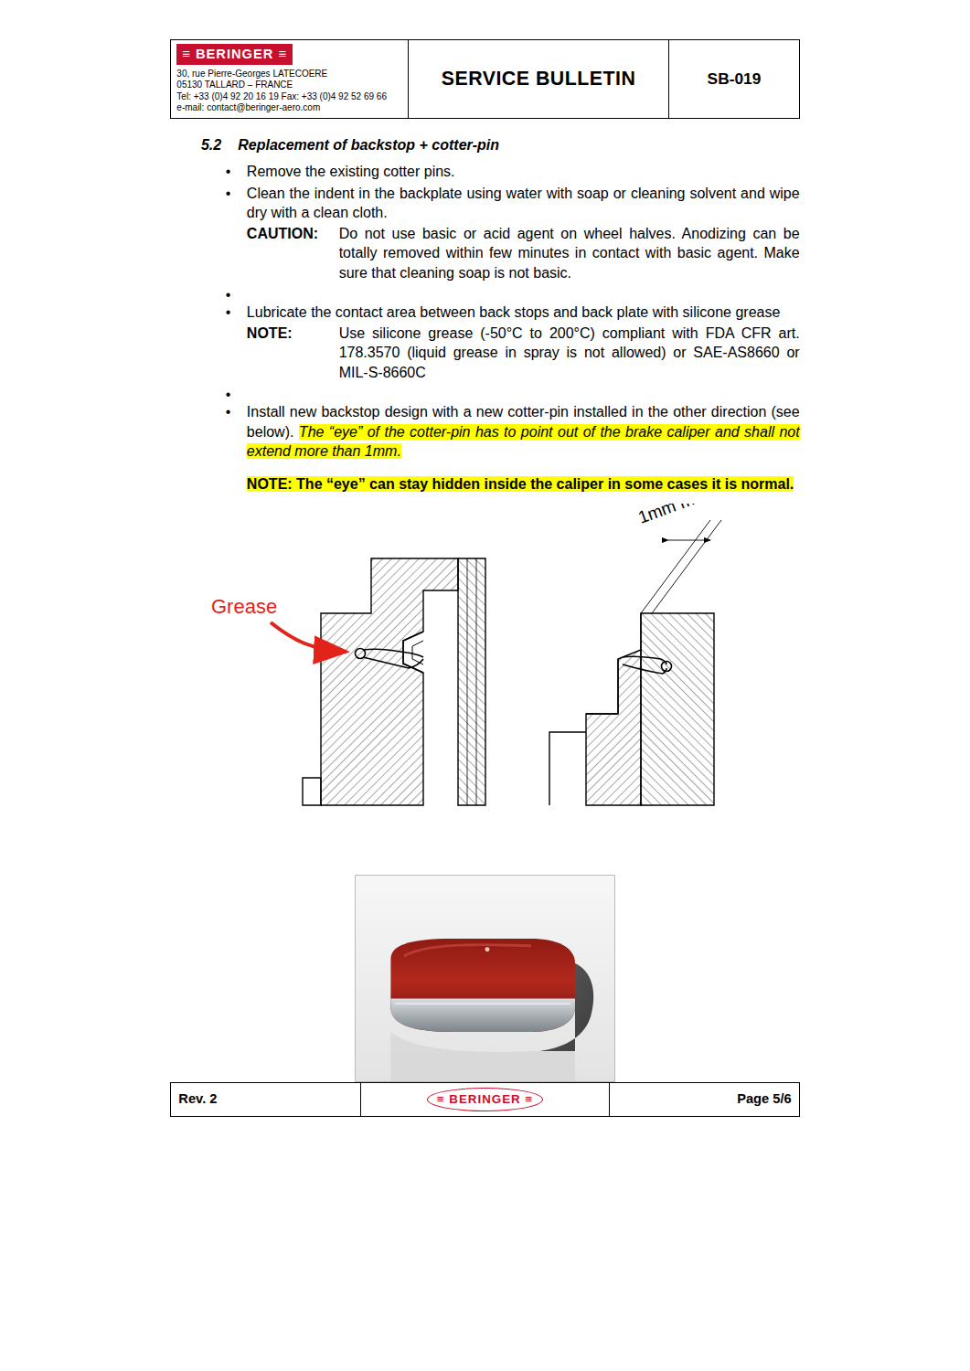| BERINGER 30, rue Pierre-Georges LATECOERE 05130 TALLARD – FRANCE Tel: +33 (0)4 92 20 16 19 Fax: +33 (0)4 92 52 69 66 e-mail: contact@beringer-aero.com | SERVICE BULLETIN | SB-019 |
5.2 Replacement of backstop + cotter-pin
Remove the existing cotter pins.
Clean the indent in the backplate using water with soap or cleaning solvent and wipe dry with a clean cloth. CAUTION: Do not use basic or acid agent on wheel halves. Anodizing can be totally removed within few minutes in contact with basic agent. Make sure that cleaning soap is not basic.
Lubricate the contact area between back stops and back plate with silicone grease NOTE: Use silicone grease (-50°C to 200°C) compliant with FDA CFR art. 178.3570 (liquid grease in spray is not allowed) or SAE-AS8660 or MIL-S-8660C
Install new backstop design with a new cotter-pin installed in the other direction (see below). The “eye” of the cotter-pin has to point out of the brake caliper and shall not extend more than 1mm.
NOTE: The “eye” can stay hidden inside the caliper in some cases it is normal.
Grease 1mm max
| Rev. 2 | BERINGER | Page 5/6 |